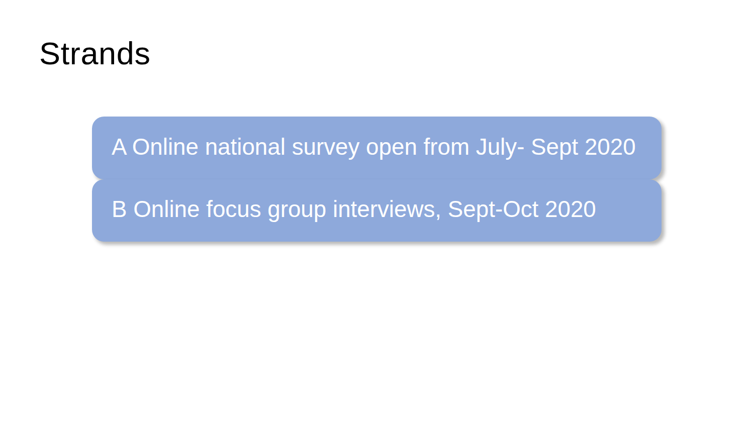Strands
A Online national survey open from July- Sept 2020
B Online focus group interviews, Sept-Oct 2020